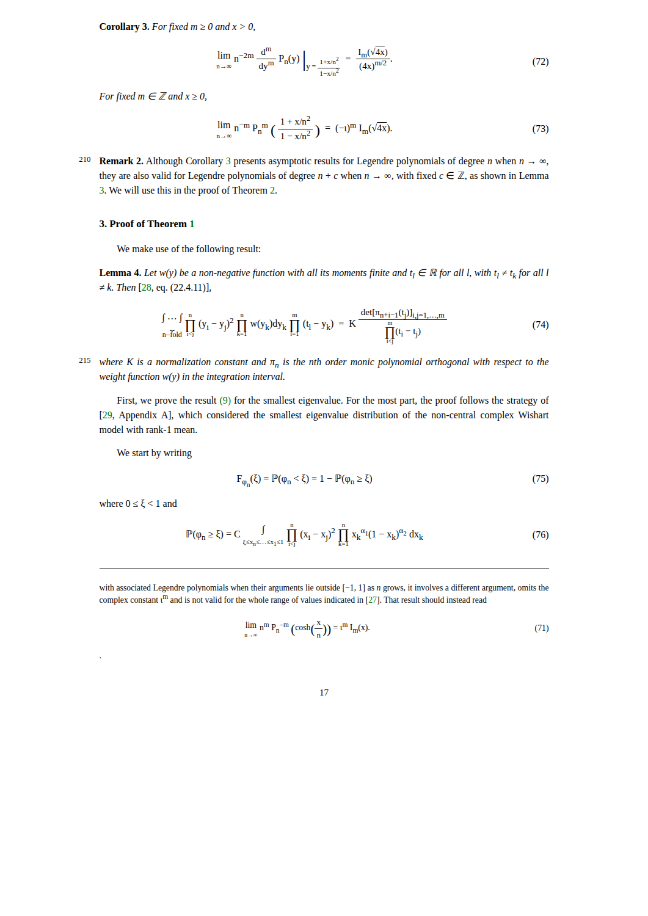Corollary 3. For fixed m ≥ 0 and x > 0,
lim n→∞ n−2m dm dym Pn(y) |y = 1+x/n21−x/n2 = Im(√4x)(4x)m/2.
(72)
For fixed m ∈ ℤ and x ≥ 0,
lim n→∞ n−m Pnm ( 1 + x/n21 − x/n2 ) = (−ι)m Im(√4x).
(73)
210 Remark 2. Although Corollary 3 presents asymptotic results for Legendre polynomials of degree n when n → ∞, they are also valid for Legendre polynomials of degree n + c when n → ∞, with fixed c ∈ ℤ, as shown in Lemma 3. We will use this in the proof of Theorem 2.
3. Proof of Theorem 1
We make use of the following result:
Lemma 4. Let w(y) be a non-negative function with all its moments finite and tl ∈ ℝ for all l, with tl ≠ tk for all l ≠ k. Then [28, eq. (22.4.11)],
∫ … ∫ ⏟ n−fold n∏i<j (yi − yj)2 n∏k=1 w(yk)dyk m∏l=1 (tl − yk) = K det[πn+i−1(tj)]i,j=1,…,m m∏i<j(ti − tj)
(74)
215 where K is a normalization constant and πn is the nth order monic polynomial orthogonal with respect to the weight function w(y) in the integration interval.
First, we prove the result (9) for the smallest eigenvalue. For the most part, the proof follows the strategy of [29, Appendix A], which considered the smallest eigenvalue distribution of the non-central complex Wishart model with rank-1 mean.
We start by writing
Fφn(ξ) = ℙ(φn < ξ) = 1 − ℙ(φn ≥ ξ)
(75)
where 0 ≤ ξ < 1 and
ℙ(φn ≥ ξ) = C ∫ξ≤xn≤…≤x1≤1 n∏i<j (xi − xj)2 n∏k=1 xkα1(1 − xk)α2 dxk
(76)
with associated Legendre polynomials when their arguments lie outside [−1, 1] as n grows, it involves a different argument, omits the complex constant ιm and is not valid for the whole range of values indicated in [27]. That result should instead read
lim n→∞ nm Pn−m (cosh(xn)) = ιm Im(x).
(71)
.
17